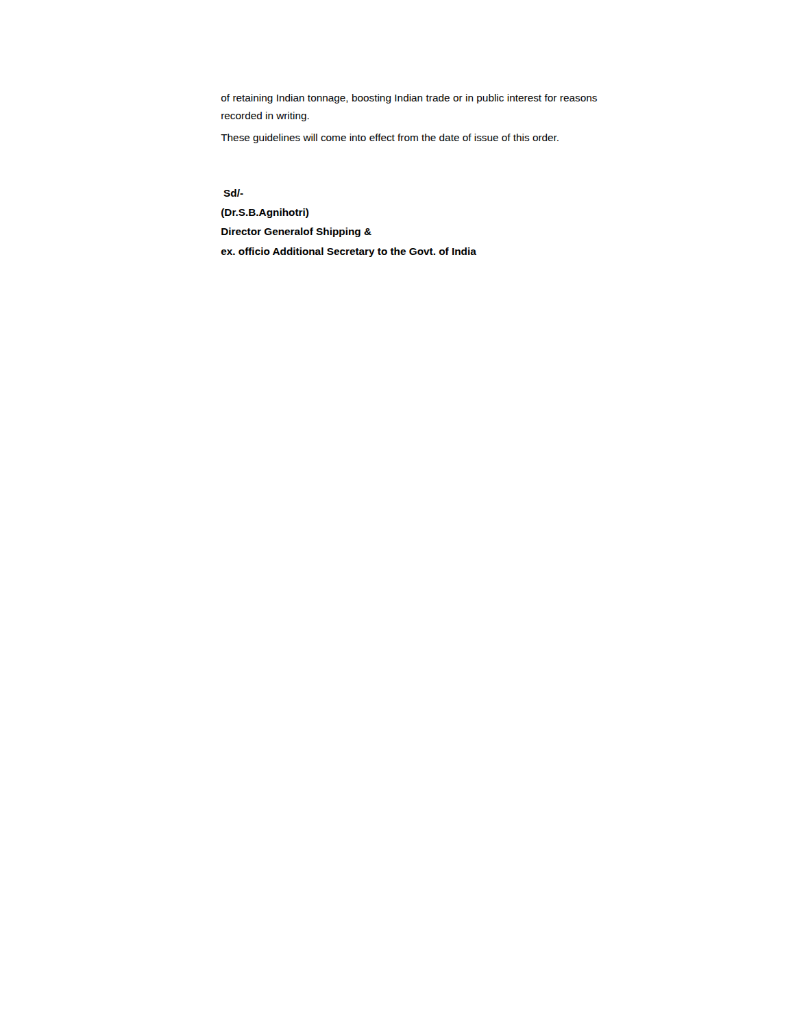of retaining Indian tonnage, boosting Indian trade or in public interest for reasons recorded in writing.
These guidelines will come into effect from the date of issue of this order.
Sd/-
(Dr.S.B.Agnihotri)
Director Generalof Shipping &
ex. officio Additional Secretary to the Govt. of India